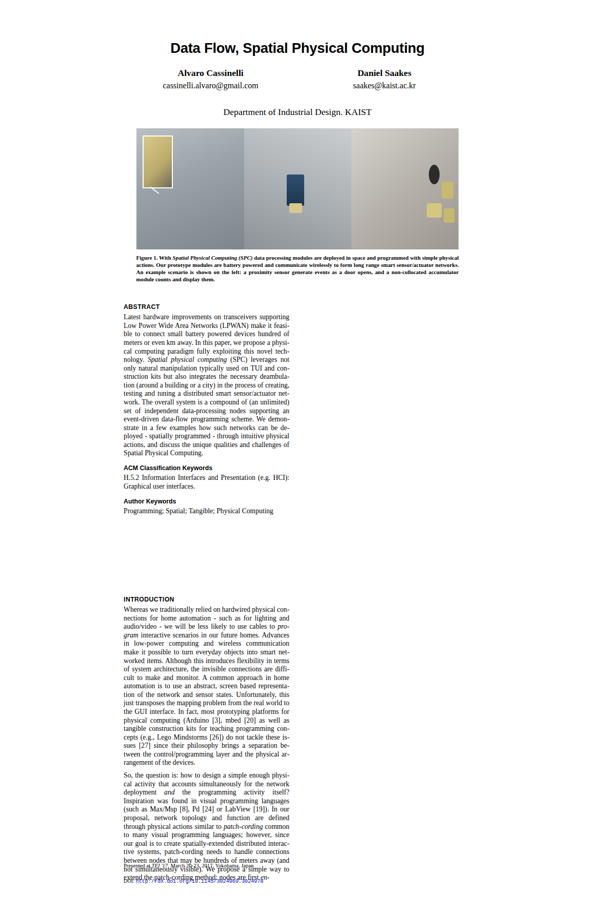Data Flow, Spatial Physical Computing
| Alvaro Cassinelli cassinelli.alvaro@gmail.com | Daniel Saakes saakes@kaist.ac.kr |
Department of Industrial Design. KAIST
Figure 1. With Spatial Physical Computing (SPC) data processing modules are deployed in space and programmed with simple physical actions. Our prototype modules are battery powered and communicate wirelessly to form long range smart sensor/actuator networks. An example scenario is shown on the left: a proximity sensor generate events as a door opens, and a non-collocated accumulator module counts and display them.
Abstract
Latest hardware improvements on transceivers supporting Low Power Wide Area Networks (LPWAN) make it feasible to connect small battery powered devices hundred of meters or even km away. In this paper, we propose a physical computing paradigm fully exploiting this novel technology. Spatial physical computing (SPC) leverages not only natural manipulation typically used on TUI and construction kits but also integrates the necessary deambulation (around a building or a city) in the process of creating, testing and tuning a distributed smart sensor/actuator network. The overall system is a compound of (an unlimited) set of independent data-processing nodes supporting an event-driven data-flow programming scheme. We demonstrate in a few examples how such networks can be deployed - spatially programmed - through intuitive physical actions, and discuss the unique qualities and challenges of Spatial Physical Computing.
ACM Classification Keywords
H.5.2 Information Interfaces and Presentation (e.g. HCI): Graphical user interfaces.
Author Keywords
Programming; Spatial; Tangible; Physical Computing
Introduction
Whereas we traditionally relied on hardwired physical connections for home automation - such as for lighting and audio/video - we will be less likely to use cables to program interactive scenarios in our future homes. Advances in low-power computing and wireless communication make it possible to turn everyday objects into smart networked items. Although this introduces flexibility in terms of system architecture, the invisible connections are difficult to make and monitor. A common approach in home automation is to use an abstract, screen based representation of the network and sensor states. Unfortunately, this just transposes the mapping problem from the real world to the GUI interface. In fact, most prototyping platforms for physical computing (Arduino [3], mbed [20] as well as tangible construction kits for teaching programming concepts (e.g., Lego Mindstorms [26]) do not tackle these issues [27] since their philosophy brings a separation between the control/programming layer and the physical arrangement of the devices.
So, the question is: how to design a simple enough physical activity that accounts simultaneously for the network deployment and the programming activity itself? Inspiration was found in visual programming languages (such as Max/Msp [8], Pd [24] or LabView [19]). In our proposal, network topology and function are defined through physical actions similar to patch-cording common to many visual programming languages; however, since our goal is to create spatially-extended distributed interactive systems, patch-cording needs to handle connections between nodes that may be hundreds of meters away (and not simultaneously visible). We propose a simple way to extend the patch-cording method: nodes are first en-
Presented at TEI '17, March 20-23, 2017, Yokohama, Japan
DOI: http://dx.doi.org/10.1145/3024969.3024978